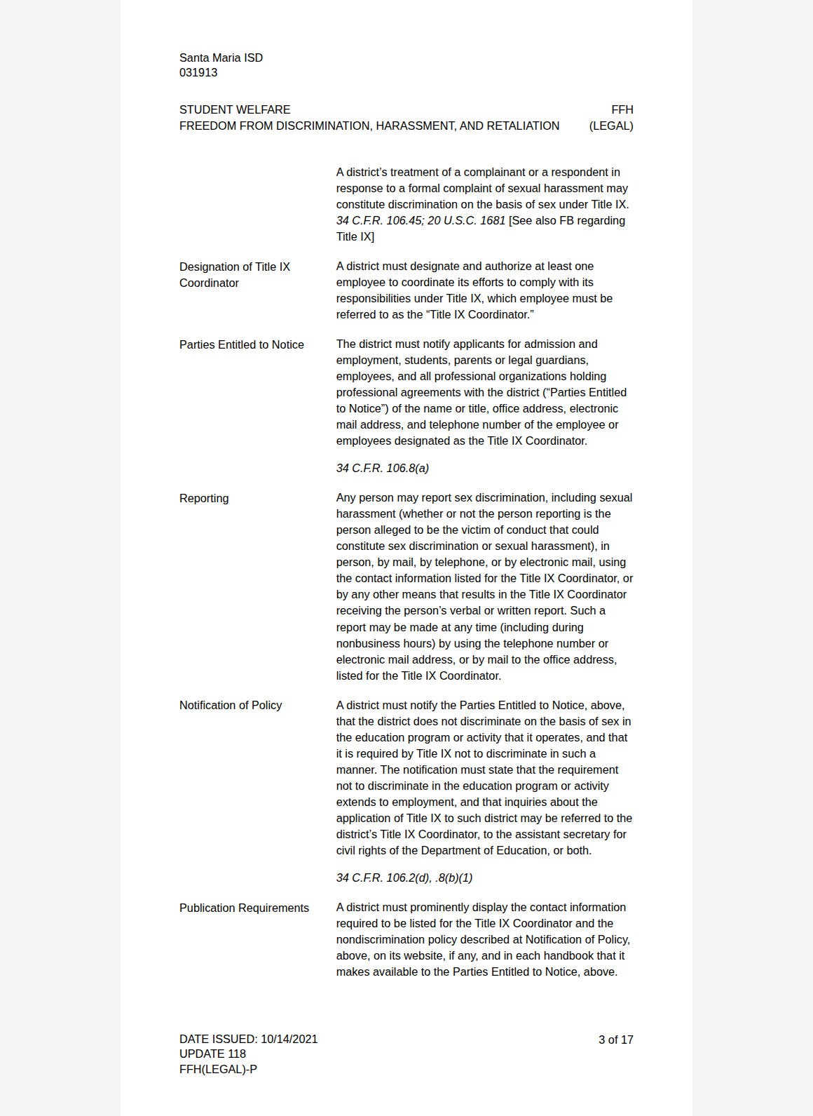Santa Maria ISD
031913
Student Welfare
FFH
Freedom from Discrimination, Harassment, and Retaliation
(LEGAL)
A district’s treatment of a complainant or a respondent in response to a formal complaint of sexual harassment may constitute discrimination on the basis of sex under Title IX. 34 C.F.R. 106.45; 20 U.S.C. 1681 [See also FB regarding Title IX]
Designation of Title IX Coordinator
A district must designate and authorize at least one employee to coordinate its efforts to comply with its responsibilities under Title IX, which employee must be referred to as the “Title IX Coordinator.”
Parties Entitled to Notice
The district must notify applicants for admission and employment, students, parents or legal guardians, employees, and all professional organizations holding professional agreements with the district (“Parties Entitled to Notice”) of the name or title, office address, electronic mail address, and telephone number of the employee or employees designated as the Title IX Coordinator.
34 C.F.R. 106.8(a)
Reporting
Any person may report sex discrimination, including sexual harassment (whether or not the person reporting is the person alleged to be the victim of conduct that could constitute sex discrimination or sexual harassment), in person, by mail, by telephone, or by electronic mail, using the contact information listed for the Title IX Coordinator, or by any other means that results in the Title IX Coordinator receiving the person’s verbal or written report. Such a report may be made at any time (including during nonbusiness hours) by using the telephone number or electronic mail address, or by mail to the office address, listed for the Title IX Coordinator.
Notification of Policy
A district must notify the Parties Entitled to Notice, above, that the district does not discriminate on the basis of sex in the education program or activity that it operates, and that it is required by Title IX not to discriminate in such a manner. The notification must state that the requirement not to discriminate in the education program or activity extends to employment, and that inquiries about the application of Title IX to such district may be referred to the district’s Title IX Coordinator, to the assistant secretary for civil rights of the Department of Education, or both.
34 C.F.R. 106.2(d), .8(b)(1)
Publication Requirements
A district must prominently display the contact information required to be listed for the Title IX Coordinator and the nondiscrimination policy described at Notification of Policy, above, on its website, if any, and in each handbook that it makes available to the Parties Entitled to Notice, above.
DATE ISSUED: 10/14/2021
UPDATE 118
FFH(LEGAL)-P
3 of 17